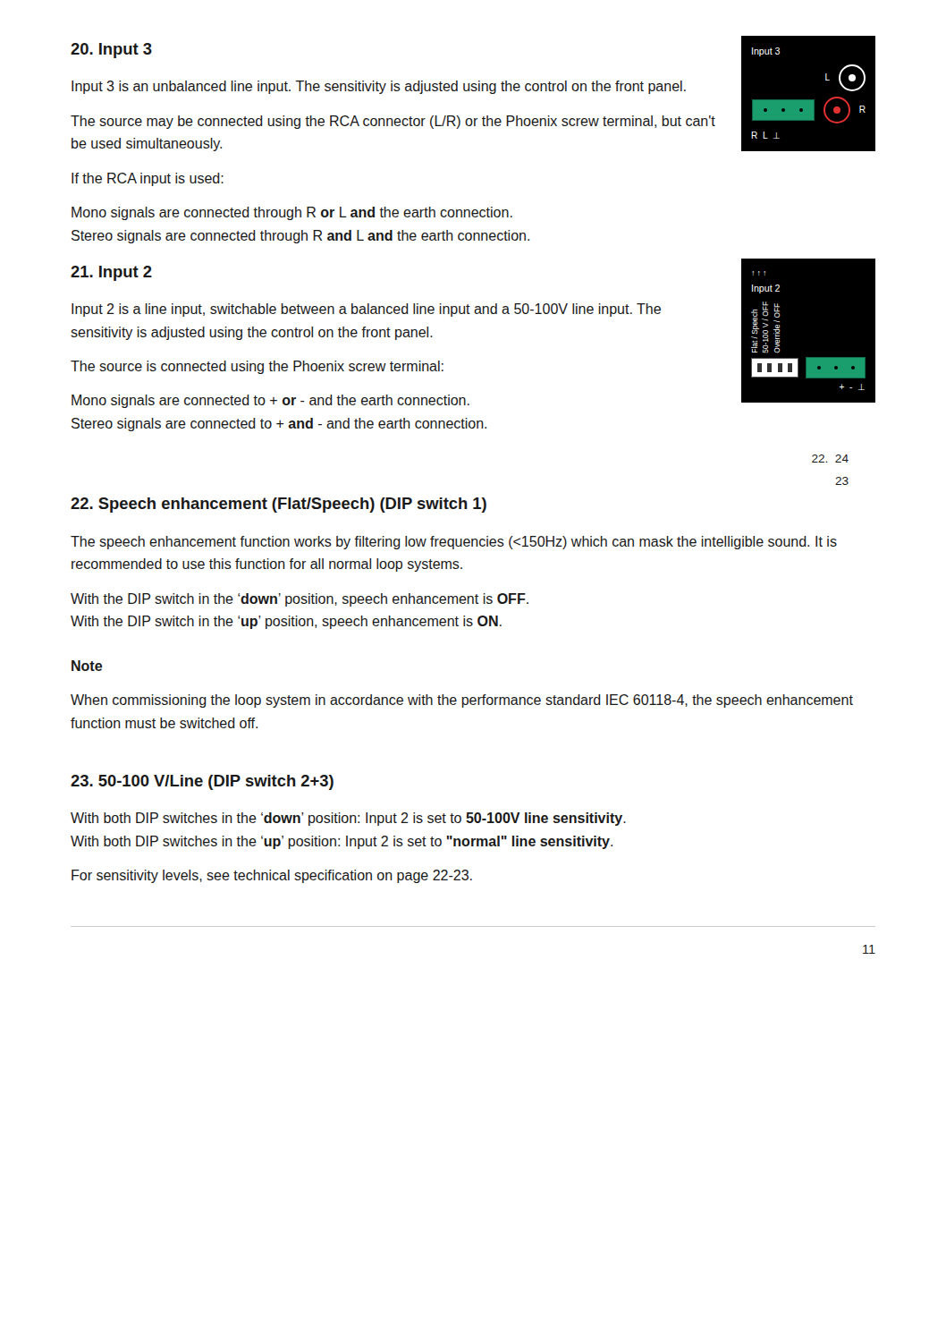Input 3
L
R
R L ⊥
20. Input 3
Input 3 is an unbalanced line input. The sensitivity is adjusted using the control on the front panel.
The source may be connected using the RCA connector (L/R) or the Phoenix screw terminal, but can't be used simultaneously.
If the RCA input is used:
Mono signals are connected through R or L and the earth connection.
Stereo signals are connected through R and L and the earth connection.
↑↑↑
Input 2
Flat / Speech 50-100 V / OFF Override / OFF
+ - ⊥
21. Input 2
Input 2 is a line input, switchable between a balanced line input and a 50-100V line input. The sensitivity is adjusted using the control on the front panel.
The source is connected using the Phoenix screw terminal:
Mono signals are connected to + or - and the earth connection.
Stereo signals are connected to + and - and the earth connection.
22. 24
23
22. Speech enhancement (Flat/Speech) (DIP switch 1)
The speech enhancement function works by filtering low frequencies (<150Hz) which can mask the intelligible sound. It is recommended to use this function for all normal loop systems.
With the DIP switch in the ‘down’ position, speech enhancement is OFF.
With the DIP switch in the ‘up’ position, speech enhancement is ON.
Note
When commissioning the loop system in accordance with the performance standard IEC 60118-4, the speech enhancement function must be switched off.
23. 50-100 V/Line (DIP switch 2+3)
With both DIP switches in the ‘down’ position: Input 2 is set to 50-100V line sensitivity.
With both DIP switches in the ‘up’ position: Input 2 is set to "normal" line sensitivity.
For sensitivity levels, see technical specification on page 22-23.
11